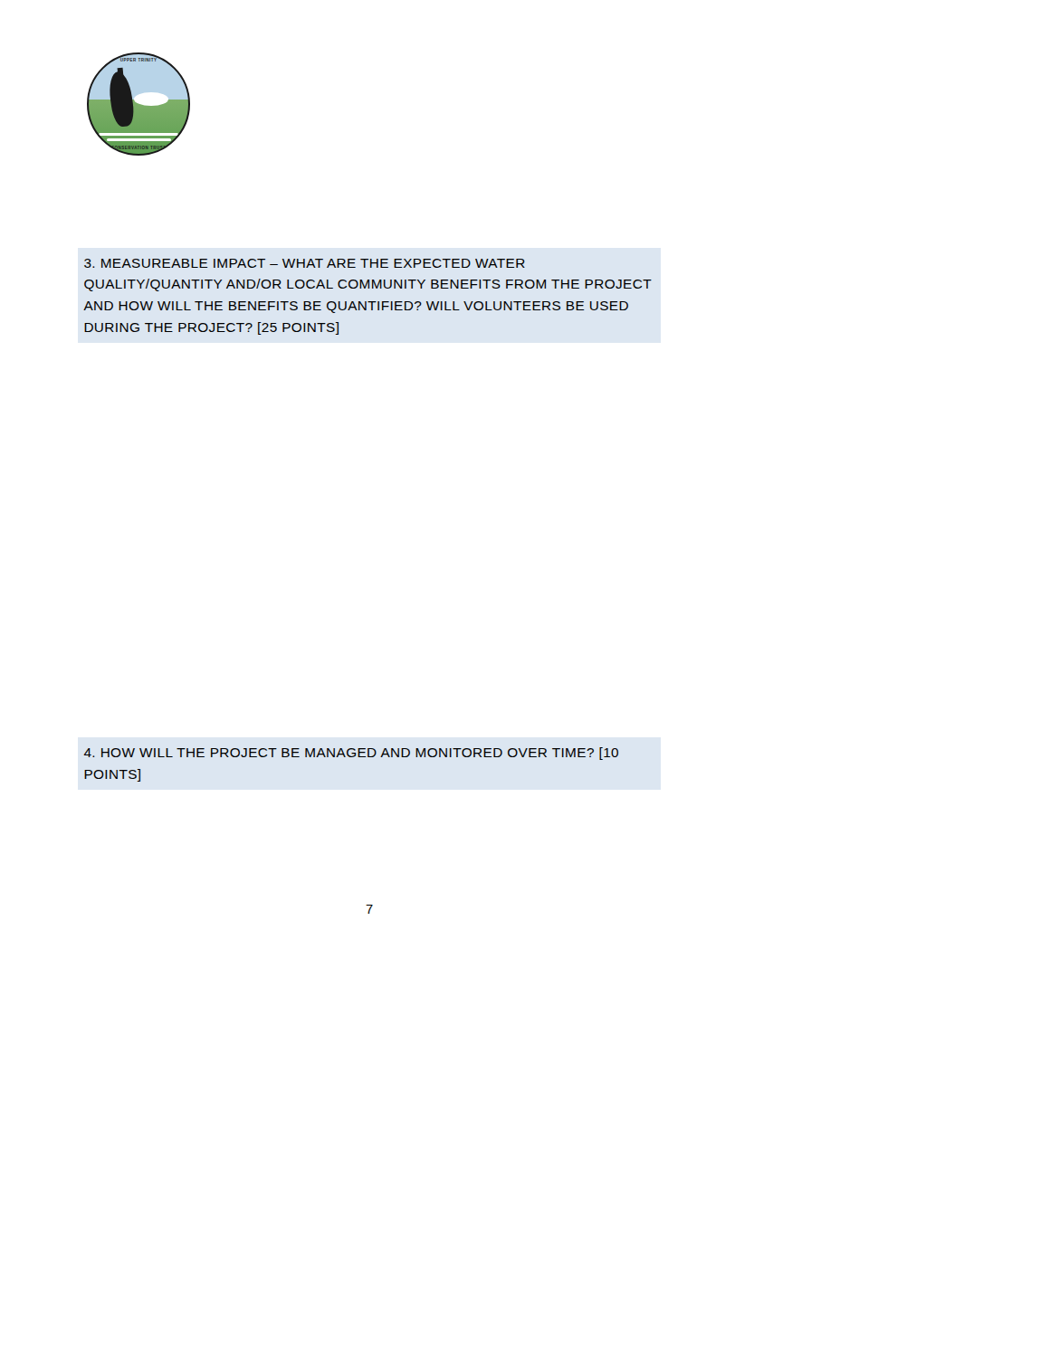UPPER TRINITY
CONSERVATION TRUST
3. MEASUREABLE IMPACT – WHAT ARE THE EXPECTED WATER QUALITY/QUANTITY AND/OR LOCAL COMMUNITY BENEFITS FROM THE PROJECT AND HOW WILL THE BENEFITS BE QUANTIFIED? WILL VOLUNTEERS BE USED DURING THE PROJECT? [25 POINTS]
4. HOW WILL THE PROJECT BE MANAGED AND MONITORED OVER TIME? [10 POINTS]
7